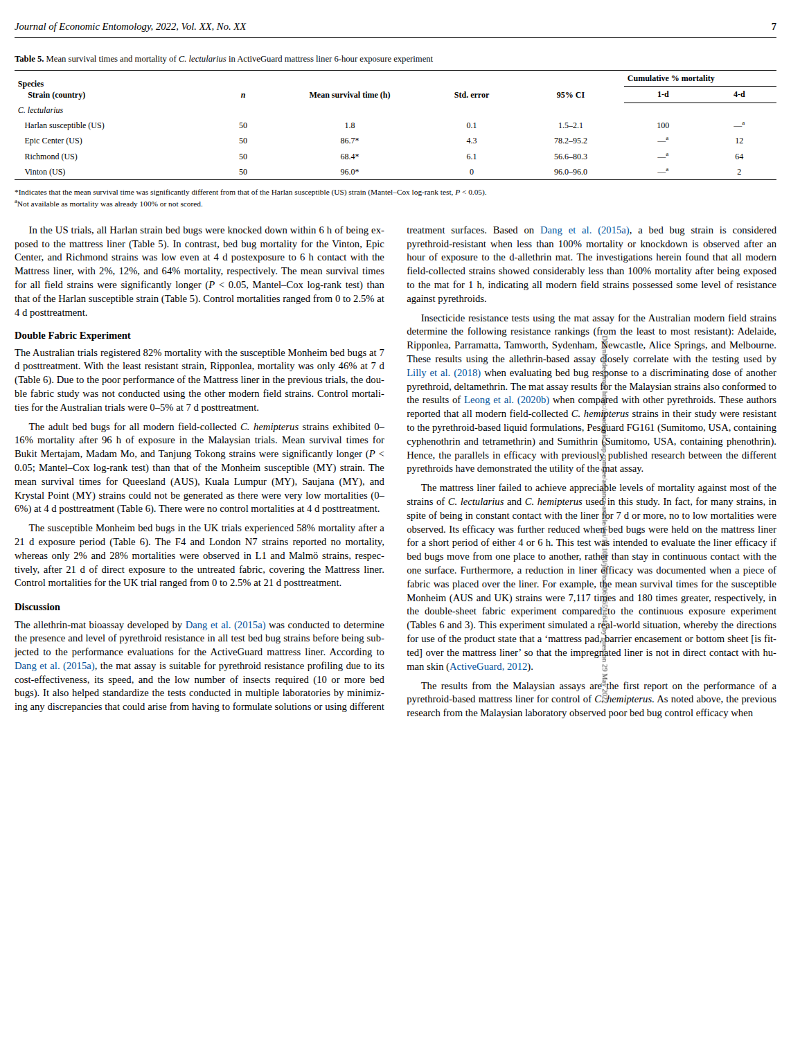Journal of Economic Entomology, 2022, Vol. XX, No. XX
7
Downloaded from https://academic.oup.com/jee/advance-article/doi/10.1093/jee/toac067/6594641 by guest on 29 May 2022
Table 5. Mean survival times and mortality of C. lectularius in ActiveGuard mattress liner 6-hour exposure experiment
| Species Strain (country) | n | Mean survival time (h) | Std. error | 95% CI | Cumulative % mortality |
| --- | --- | --- | --- | --- | --- |
| 1-d | 4-d |
| C. lectularius | | | | | | |
| Harlan susceptible (US) | 50 | 1.8 | 0.1 | 1.5–2.1 | 100 | — a |
| Epic Center (US) | 50 | 86.7* | 4.3 | 78.2–95.2 | — a | 12 |
| Richmond (US) | 50 | 68.4* | 6.1 | 56.6–80.3 | — a | 64 |
| Vinton (US) | 50 | 96.0* | 0 | 96.0–96.0 | — a | 2 |
*Indicates that the mean survival time was significantly different from that of the Harlan susceptible (US) strain (Mantel–Cox log-rank test, P < 0.05).
aNot available as mortality was already 100% or not scored.
In the US trials, all Harlan strain bed bugs were knocked down within 6 h of being exposed to the mattress liner (Table 5). In contrast, bed bug mortality for the Vinton, Epic Center, and Richmond strains was low even at 4 d postexposure to 6 h contact with the Mattress liner, with 2%, 12%, and 64% mortality, respectively. The mean survival times for all field strains were significantly longer (P < 0.05, Mantel–Cox log-rank test) than that of the Harlan susceptible strain (Table 5). Control mortalities ranged from 0 to 2.5% at 4 d posttreatment.
Double Fabric Experiment
The Australian trials registered 82% mortality with the susceptible Monheim bed bugs at 7 d posttreatment. With the least resistant strain, Ripponlea, mortality was only 46% at 7 d (Table 6). Due to the poor performance of the Mattress liner in the previous trials, the double fabric study was not conducted using the other modern field strains. Control mortalities for the Australian trials were 0–5% at 7 d posttreatment.
The adult bed bugs for all modern field-collected C. hemipterus strains exhibited 0–16% mortality after 96 h of exposure in the Malaysian trials. Mean survival times for Bukit Mertajam, Madam Mo, and Tanjung Tokong strains were significantly longer (P < 0.05; Mantel–Cox log-rank test) than that of the Monheim susceptible (MY) strain. The mean survival times for Queesland (AUS), Kuala Lumpur (MY), Saujana (MY), and Krystal Point (MY) strains could not be generated as there were very low mortalities (0–6%) at 4 d posttreatment (Table 6). There were no control mortalities at 4 d posttreatment.
The susceptible Monheim bed bugs in the UK trials experienced 58% mortality after a 21 d exposure period (Table 6). The F4 and London N7 strains reported no mortality, whereas only 2% and 28% mortalities were observed in L1 and Malmö strains, respectively, after 21 d of direct exposure to the untreated fabric, covering the Mattress liner. Control mortalities for the UK trial ranged from 0 to 2.5% at 21 d posttreatment.
Discussion
The allethrin-mat bioassay developed by Dang et al. (2015a) was conducted to determine the presence and level of pyrethroid resistance in all test bed bug strains before being subjected to the performance evaluations for the ActiveGuard mattress liner. According to Dang et al. (2015a), the mat assay is suitable for pyrethroid resistance profiling due to its cost-effectiveness, its speed, and the low number of insects required (10 or more bed bugs). It also helped standardize the tests conducted in multiple laboratories by minimizing any discrepancies that could arise from having to formulate solutions or using different treatment surfaces. Based on Dang et al. (2015a), a bed bug strain is considered pyrethroid-resistant when less than 100% mortality or knockdown is observed after an hour of exposure to the d-allethrin mat. The investigations herein found that all modern field-collected strains showed considerably less than 100% mortality after being exposed to the mat for 1 h, indicating all modern field strains possessed some level of resistance against pyrethroids.
Insecticide resistance tests using the mat assay for the Australian modern field strains determine the following resistance rankings (from the least to most resistant): Adelaide, Ripponlea, Parramatta, Tamworth, Sydenham, Newcastle, Alice Springs, and Melbourne. These results using the allethrin-based assay closely correlate with the testing used by Lilly et al. (2018) when evaluating bed bug response to a discriminating dose of another pyrethroid, deltamethrin. The mat assay results for the Malaysian strains also conformed to the results of Leong et al. (2020b) when compared with other pyrethroids. These authors reported that all modern field-collected C. hemipterus strains in their study were resistant to the pyrethroid-based liquid formulations, Pesguard FG161 (Sumitomo, USA, containing cyphenothrin and tetramethrin) and Sumithrin (Sumitomo, USA, containing phenothrin). Hence, the parallels in efficacy with previously published research between the different pyrethroids have demonstrated the utility of the mat assay.
The mattress liner failed to achieve appreciable levels of mortality against most of the strains of C. lectularius and C. hemipterus used in this study. In fact, for many strains, in spite of being in constant contact with the liner for 7 d or more, no to low mortalities were observed. Its efficacy was further reduced when bed bugs were held on the mattress liner for a short period of either 4 or 6 h. This test was intended to evaluate the liner efficacy if bed bugs move from one place to another, rather than stay in continuous contact with the one surface. Furthermore, a reduction in liner efficacy was documented when a piece of fabric was placed over the liner. For example, the mean survival times for the susceptible Monheim (AUS and UK) strains were 7,117 times and 180 times greater, respectively, in the double-sheet fabric experiment compared to the continuous exposure experiment (Tables 6 and 3). This experiment simulated a real-world situation, whereby the directions for use of the product state that a ‘mattress pad, barrier encasement or bottom sheet [is fitted] over the mattress liner’ so that the impregnated liner is not in direct contact with human skin (ActiveGuard, 2012).
The results from the Malaysian assays are the first report on the performance of a pyrethroid-based mattress liner for control of C. hemipterus. As noted above, the previous research from the Malaysian laboratory observed poor bed bug control efficacy when